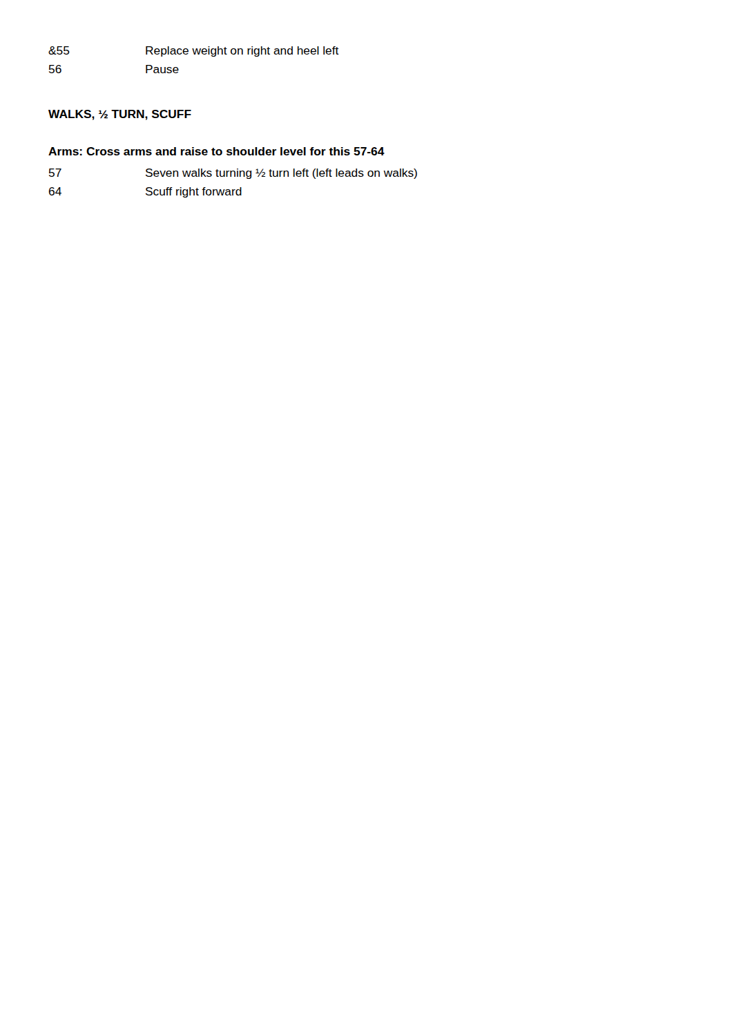| &55 | Replace weight on right and heel left |
| 56 | Pause |
WALKS, ½ TURN, SCUFF
Arms: Cross arms and raise to shoulder level for this 57-64
| 57 | Seven walks turning ½ turn left (left leads on walks) |
| 64 | Scuff right forward |